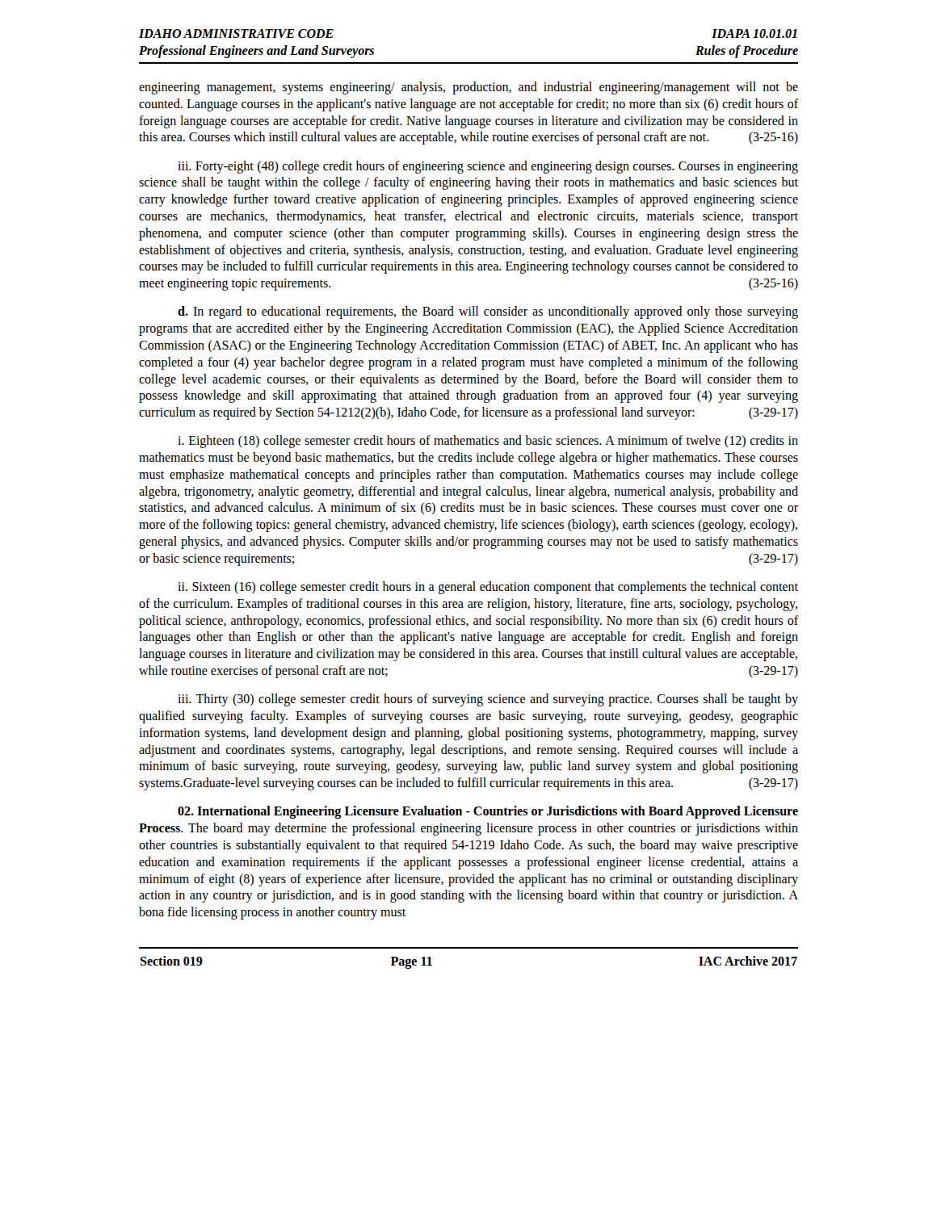| IDAHO ADMINISTRATIVE CODE | IDAPA 10.01.01 |
| Professional Engineers and Land Surveyors | Rules of Procedure |
engineering management, systems engineering/ analysis, production, and industrial engineering/management will not be counted. Language courses in the applicant's native language are not acceptable for credit; no more than six (6) credit hours of foreign language courses are acceptable for credit. Native language courses in literature and civilization may be considered in this area. Courses which instill cultural values are acceptable, while routine exercises of personal craft are not.(3-25-16)
iii. Forty-eight (48) college credit hours of engineering science and engineering design courses. Courses in engineering science shall be taught within the college / faculty of engineering having their roots in mathematics and basic sciences but carry knowledge further toward creative application of engineering principles. Examples of approved engineering science courses are mechanics, thermodynamics, heat transfer, electrical and electronic circuits, materials science, transport phenomena, and computer science (other than computer programming skills). Courses in engineering design stress the establishment of objectives and criteria, synthesis, analysis, construction, testing, and evaluation. Graduate level engineering courses may be included to fulfill curricular requirements in this area. Engineering technology courses cannot be considered to meet engineering topic requirements.(3-25-16)
d. In regard to educational requirements, the Board will consider as unconditionally approved only those surveying programs that are accredited either by the Engineering Accreditation Commission (EAC), the Applied Science Accreditation Commission (ASAC) or the Engineering Technology Accreditation Commission (ETAC) of ABET, Inc. An applicant who has completed a four (4) year bachelor degree program in a related program must have completed a minimum of the following college level academic courses, or their equivalents as determined by the Board, before the Board will consider them to possess knowledge and skill approximating that attained through graduation from an approved four (4) year surveying curriculum as required by Section 54-1212(2)(b), Idaho Code, for licensure as a professional land surveyor:(3-29-17)
i. Eighteen (18) college semester credit hours of mathematics and basic sciences. A minimum of twelve (12) credits in mathematics must be beyond basic mathematics, but the credits include college algebra or higher mathematics. These courses must emphasize mathematical concepts and principles rather than computation. Mathematics courses may include college algebra, trigonometry, analytic geometry, differential and integral calculus, linear algebra, numerical analysis, probability and statistics, and advanced calculus. A minimum of six (6) credits must be in basic sciences. These courses must cover one or more of the following topics: general chemistry, advanced chemistry, life sciences (biology), earth sciences (geology, ecology), general physics, and advanced physics. Computer skills and/or programming courses may not be used to satisfy mathematics or basic science requirements;(3-29-17)
ii. Sixteen (16) college semester credit hours in a general education component that complements the technical content of the curriculum. Examples of traditional courses in this area are religion, history, literature, fine arts, sociology, psychology, political science, anthropology, economics, professional ethics, and social responsibility. No more than six (6) credit hours of languages other than English or other than the applicant's native language are acceptable for credit. English and foreign language courses in literature and civilization may be considered in this area. Courses that instill cultural values are acceptable, while routine exercises of personal craft are not;(3-29-17)
iii. Thirty (30) college semester credit hours of surveying science and surveying practice. Courses shall be taught by qualified surveying faculty. Examples of surveying courses are basic surveying, route surveying, geodesy, geographic information systems, land development design and planning, global positioning systems, photogrammetry, mapping, survey adjustment and coordinates systems, cartography, legal descriptions, and remote sensing. Required courses will include a minimum of basic surveying, route surveying, geodesy, surveying law, public land survey system and global positioning systems.Graduate-level surveying courses can be included to fulfill curricular requirements in this area.(3-29-17)
02. International Engineering Licensure Evaluation - Countries or Jurisdictions with Board Approved Licensure Process. The board may determine the professional engineering licensure process in other countries or jurisdictions within other countries is substantially equivalent to that required 54-1219 Idaho Code. As such, the board may waive prescriptive education and examination requirements if the applicant possesses a professional engineer license credential, attains a minimum of eight (8) years of experience after licensure, provided the applicant has no criminal or outstanding disciplinary action in any country or jurisdiction, and is in good standing with the licensing board within that country or jurisdiction. A bona fide licensing process in another country must
| Section 019 | Page 11 | IAC Archive 2017 |